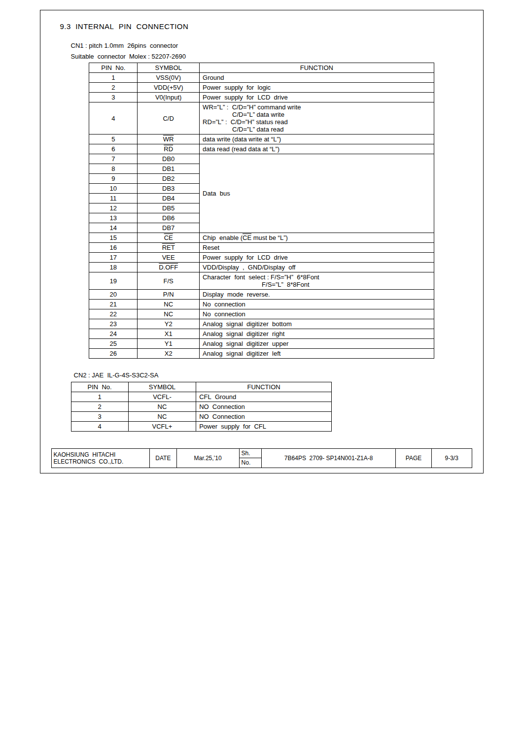9.3 INTERNAL PIN CONNECTION
CN1 : pitch 1.0mm 26pins connector
Suitable connector Molex : 52207-2690
| PIN No. | SYMBOL | FUNCTION |
| --- | --- | --- |
| 1 | VSS(0V) | Ground |
| 2 | VDD(+5V) | Power supply for logic |
| 3 | V0(Input) | Power supply for LCD drive |
| 4 | C/D | WR=”L” : C/D=”H” command write C/D=”L” data write RD=”L” : C/D=”H” status read C/D=”L” data read |
| 5 | WR | data write (data write at “L”) |
| 6 | RD | data read (read data at “L”) |
| 7 | DB0 | Data bus |
| 8 | DB1 |
| 9 | DB2 |
| 10 | DB3 |
| 11 | DB4 |
| 12 | DB5 |
| 13 | DB6 |
| 14 | DB7 |
| 15 | CE | Chip enable ( CE must be “L”) |
| 16 | RET | Reset |
| 17 | VEE | Power supply for LCD drive |
| 18 | D.OFF | VDD/Display , GND/Display off |
| 19 | F/S | Character font select : F/S=”H” 6*8Font F/S=”L” 8*8Font |
| 20 | P/N | Display mode reverse. |
| 21 | NC | No connection |
| 22 | NC | No connection |
| 23 | Y2 | Analog signal digitizer bottom |
| 24 | X1 | Analog signal digitizer right |
| 25 | Y1 | Analog signal digitizer upper |
| 26 | X2 | Analog signal digitizer left |
CN2 : JAE IL-G-4S-S3C2-SA
| PIN No. | SYMBOL | FUNCTION |
| --- | --- | --- |
| 1 | VCFL- | CFL Ground |
| 2 | NC | NO Connection |
| 3 | NC | NO Connection |
| 4 | VCFL+ | Power supply for CFL |
| KAOHSIUNG HITACHI ELECTRONICS CO.,LTD. | DATE | Mar.25,’10 | Sh. | 7B64PS 2709- SP14N001-Z1A-8 | PAGE | 9-3/3 |
| No. |